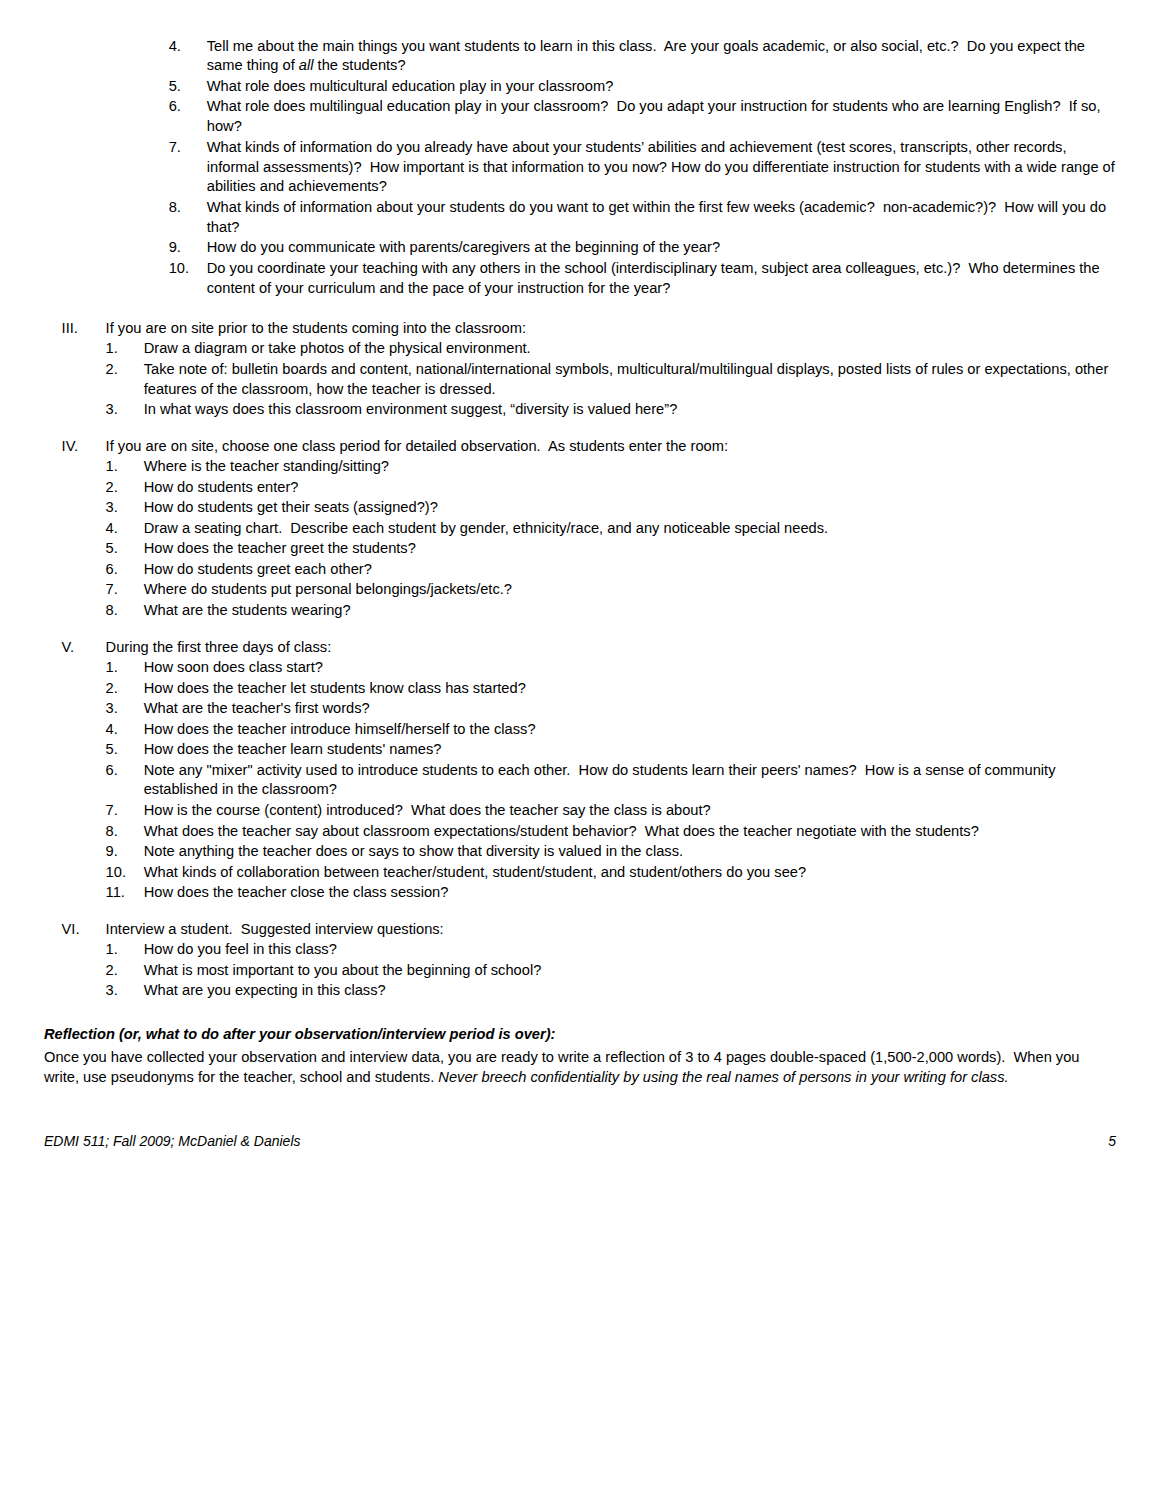4. Tell me about the main things you want students to learn in this class. Are your goals academic, or also social, etc.? Do you expect the same thing of all the students?
5. What role does multicultural education play in your classroom?
6. What role does multilingual education play in your classroom? Do you adapt your instruction for students who are learning English? If so, how?
7. What kinds of information do you already have about your students’ abilities and achievement (test scores, transcripts, other records, informal assessments)? How important is that information to you now? How do you differentiate instruction for students with a wide range of abilities and achievements?
8. What kinds of information about your students do you want to get within the first few weeks (academic? non-academic?)? How will you do that?
9. How do you communicate with parents/caregivers at the beginning of the year?
10. Do you coordinate your teaching with any others in the school (interdisciplinary team, subject area colleagues, etc.)? Who determines the content of your curriculum and the pace of your instruction for the year?
III.
If you are on site prior to the students coming into the classroom:
1. Draw a diagram or take photos of the physical environment.
2. Take note of: bulletin boards and content, national/international symbols, multicultural/multilingual displays, posted lists of rules or expectations, other features of the classroom, how the teacher is dressed.
3. In what ways does this classroom environment suggest, “diversity is valued here”?
IV.
If you are on site, choose one class period for detailed observation. As students enter the room:
1. Where is the teacher standing/sitting?
2. How do students enter?
3. How do students get their seats (assigned?)?
4. Draw a seating chart. Describe each student by gender, ethnicity/race, and any noticeable special needs.
5. How does the teacher greet the students?
6. How do students greet each other?
7. Where do students put personal belongings/jackets/etc.?
8. What are the students wearing?
V.
During the first three days of class:
1. How soon does class start?
2. How does the teacher let students know class has started?
3. What are the teacher's first words?
4. How does the teacher introduce himself/herself to the class?
5. How does the teacher learn students' names?
6. Note any "mixer" activity used to introduce students to each other. How do students learn their peers' names? How is a sense of community established in the classroom?
7. How is the course (content) introduced? What does the teacher say the class is about?
8. What does the teacher say about classroom expectations/student behavior? What does the teacher negotiate with the students?
9. Note anything the teacher does or says to show that diversity is valued in the class.
10. What kinds of collaboration between teacher/student, student/student, and student/others do you see?
11. How does the teacher close the class session?
VI.
Interview a student. Suggested interview questions:
1. How do you feel in this class?
2. What is most important to you about the beginning of school?
3. What are you expecting in this class?
Reflection (or, what to do after your observation/interview period is over):
Once you have collected your observation and interview data, you are ready to write a reflection of 3 to 4 pages double-spaced (1,500-2,000 words). When you write, use pseudonyms for the teacher, school and students. Never breech confidentiality by using the real names of persons in your writing for class.
EDMI 511; Fall 2009; McDaniel & Daniels 5